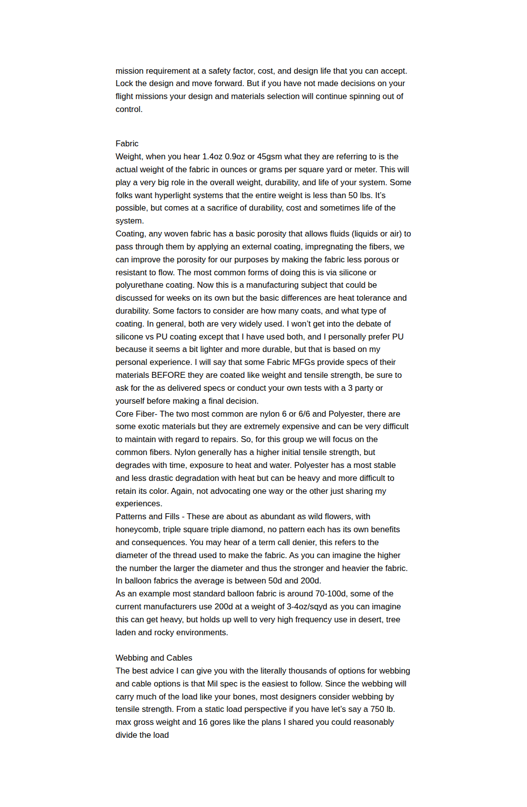mission requirement at a safety factor, cost, and design life that you can accept. Lock the design and move forward. But if you have not made decisions on your flight missions your design and materials selection will continue spinning out of control.
Fabric
Weight, when you hear 1.4oz 0.9oz or 45gsm what they are referring to is the actual weight of the fabric in ounces or grams per square yard or meter. This will play a very big role in the overall weight, durability, and life of your system. Some folks want hyperlight systems that the entire weight is less than 50 lbs. It’s possible, but comes at a sacrifice of durability, cost and sometimes life of the system.
Coating, any woven fabric has a basic porosity that allows fluids (liquids or air) to pass through them by applying an external coating, impregnating the fibers, we can improve the porosity for our purposes by making the fabric less porous or resistant to flow. The most common forms of doing this is via silicone or polyurethane coating. Now this is a manufacturing subject that could be discussed for weeks on its own but the basic differences are heat tolerance and durability. Some factors to consider are how many coats, and what type of coating. In general, both are very widely used. I won’t get into the debate of silicone vs PU coating except that I have used both, and I personally prefer PU because it seems a bit lighter and more durable, but that is based on my personal experience. I will say that some Fabric MFGs provide specs of their materials BEFORE they are coated like weight and tensile strength, be sure to ask for the as delivered specs or conduct your own tests with a 3 party or yourself before making a final decision.
Core Fiber- The two most common are nylon 6 or 6/6 and Polyester, there are some exotic materials but they are extremely expensive and can be very difficult to maintain with regard to repairs. So, for this group we will focus on the common fibers. Nylon generally has a higher initial tensile strength, but degrades with time, exposure to heat and water. Polyester has a most stable and less drastic degradation with heat but can be heavy and more difficult to retain its color. Again, not advocating one way or the other just sharing my experiences.
Patterns and Fills - These are about as abundant as wild flowers, with honeycomb, triple square triple diamond, no pattern each has its own benefits and consequences. You may hear of a term call denier, this refers to the diameter of the thread used to make the fabric. As you can imagine the higher the number the larger the diameter and thus the stronger and heavier the fabric. In balloon fabrics the average is between 50d and 200d.
As an example most standard balloon fabric is around 70-100d, some of the current manufacturers use 200d at a weight of 3-4oz/sqyd as you can imagine this can get heavy, but holds up well to very high frequency use in desert, tree laden and rocky environments.
Webbing and Cables
The best advice I can give you with the literally thousands of options for webbing and cable options is that Mil spec is the easiest to follow. Since the webbing will carry much of the load like your bones, most designers consider webbing by tensile strength. From a static load perspective if you have let’s say a 750 lb. max gross weight and 16 gores like the plans I shared you could reasonably divide the load